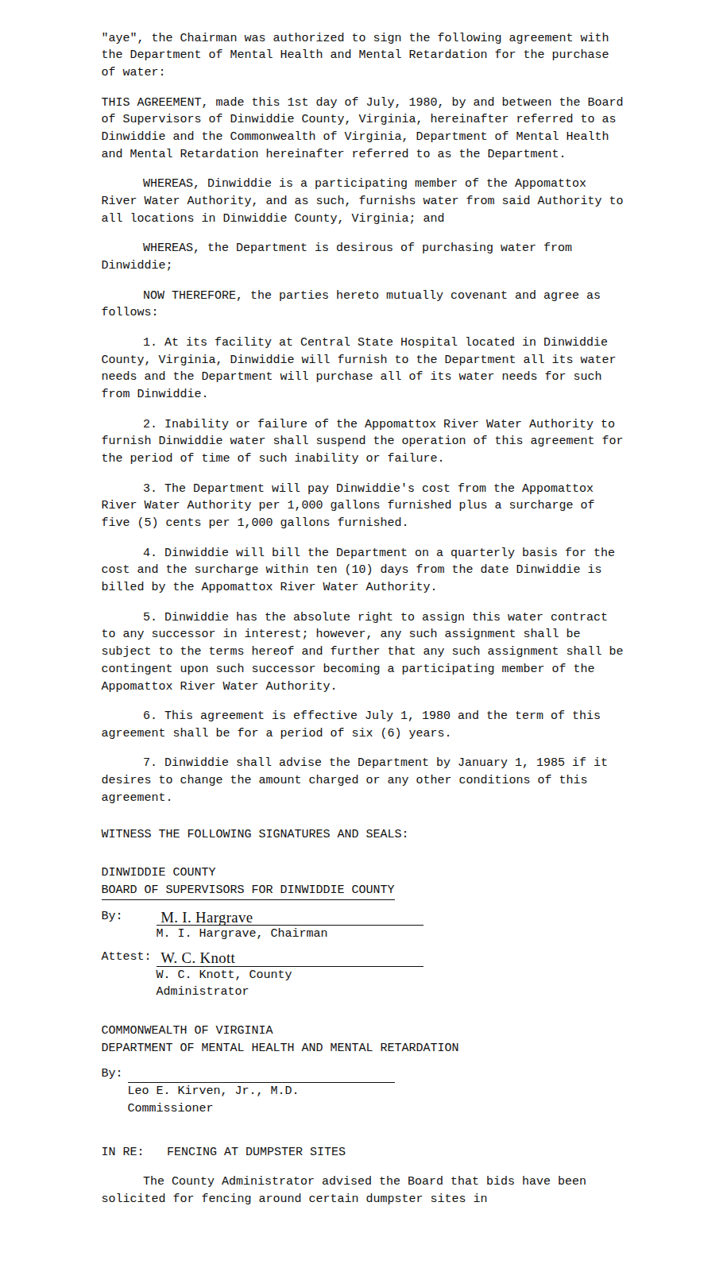"aye", the Chairman was authorized to sign the following agreement with the Department of Mental Health and Mental Retardation for the purchase of water:
THIS AGREEMENT, made this 1st day of July, 1980, by and between the Board of Supervisors of Dinwiddie County, Virginia, hereinafter referred to as Dinwiddie and the Commonwealth of Virginia, Department of Mental Health and Mental Retardation hereinafter referred to as the Department.
WHEREAS, Dinwiddie is a participating member of the Appomattox River Water Authority, and as such, furnishs water from said Authority to all locations in Dinwiddie County, Virginia; and
WHEREAS, the Department is desirous of purchasing water from Dinwiddie;
NOW THEREFORE, the parties hereto mutually covenant and agree as follows:
1. At its facility at Central State Hospital located in Dinwiddie County, Virginia, Dinwiddie will furnish to the Department all its water needs and the Department will purchase all of its water needs for such from Dinwiddie.
2. Inability or failure of the Appomattox River Water Authority to furnish Dinwiddie water shall suspend the operation of this agreement for the period of time of such inability or failure.
3. The Department will pay Dinwiddie's cost from the Appomattox River Water Authority per 1,000 gallons furnished plus a surcharge of five (5) cents per 1,000 gallons furnished.
4. Dinwiddie will bill the Department on a quarterly basis for the cost and the surcharge within ten (10) days from the date Dinwiddie is billed by the Appomattox River Water Authority.
5. Dinwiddie has the absolute right to assign this water contract to any successor in interest; however, any such assignment shall be subject to the terms hereof and further that any such assignment shall be contingent upon such successor becoming a participating member of the Appomattox River Water Authority.
6. This agreement is effective July 1, 1980 and the term of this agreement shall be for a period of six (6) years.
7. Dinwiddie shall advise the Department by January 1, 1985 if it desires to change the amount charged or any other conditions of this agreement.
WITNESS THE FOLLOWING SIGNATURES AND SEALS:
DINWIDDIE COUNTY
BOARD OF SUPERVISORS FOR DINWIDDIE COUNTY
| By: | M. I. Hargrave |
| | M. I. Hargrave, Chairman |
| Attest: | W. C. Knott |
| | W. C. Knott, County Administrator |
COMMONWEALTH OF VIRGINIA
DEPARTMENT OF MENTAL HEALTH AND MENTAL RETARDATION
| By: | |
| | Leo E. Kirven, Jr., M.D. Commissioner |
IN RE: FENCING AT DUMPSTER SITES
The County Administrator advised the Board that bids have been solicited for fencing around certain dumpster sites in